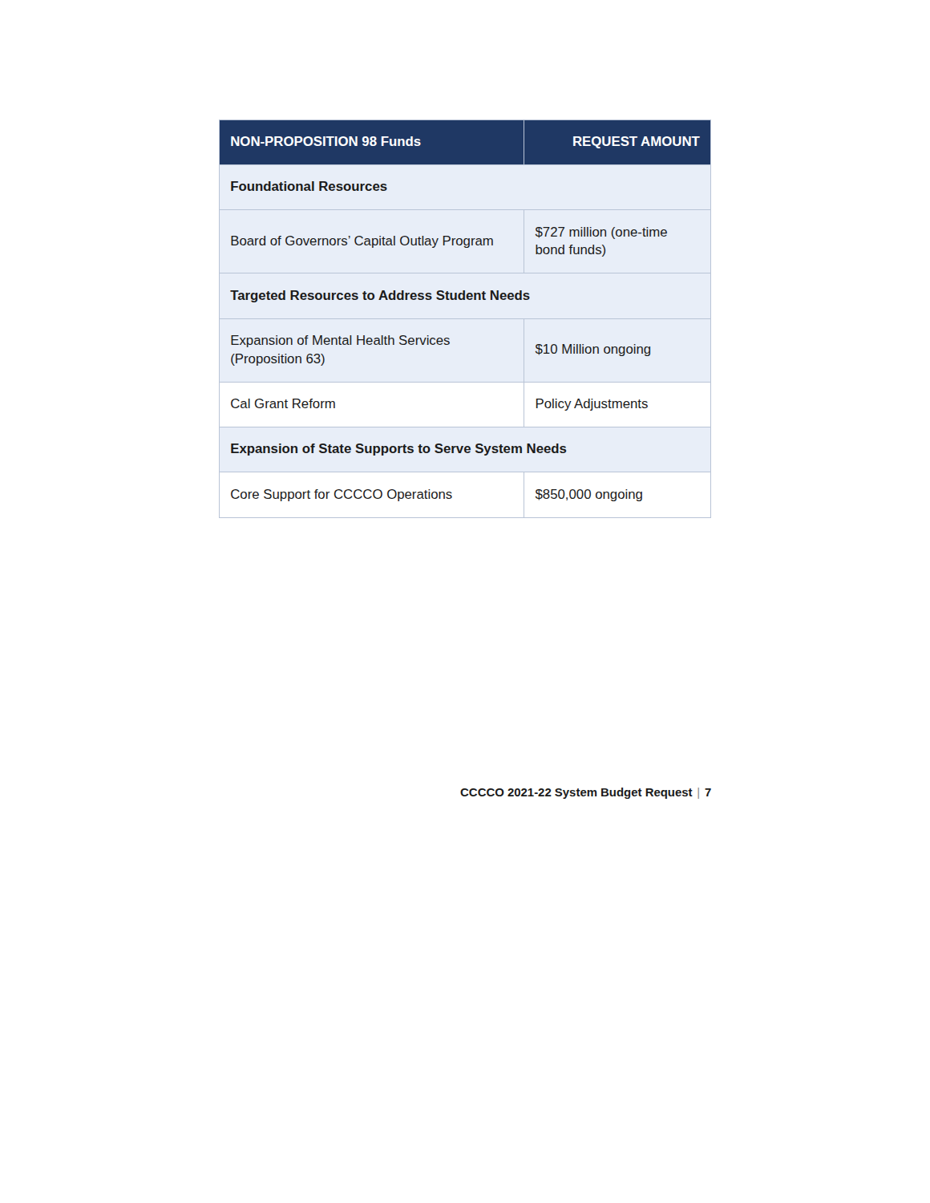| NON-PROPOSITION 98 Funds | REQUEST AMOUNT |
| --- | --- |
| Foundational Resources |
| Board of Governors’ Capital Outlay Program | $727 million (one-time bond funds) |
| Targeted Resources to Address Student Needs |
| Expansion of Mental Health Services (Proposition 63) | $10 Million ongoing |
| Cal Grant Reform | Policy Adjustments |
| Expansion of State Supports to Serve System Needs |
| Core Support for CCCCO Operations | $850,000 ongoing |
CCCCO 2021-22 System Budget Request|7